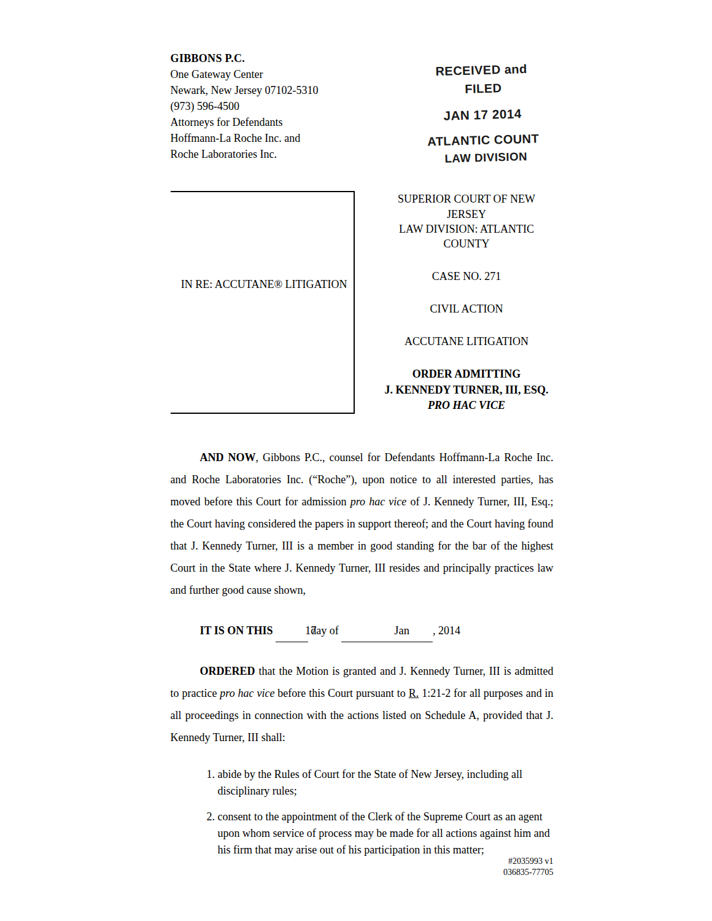GIBBONS P.C.
One Gateway Center
Newark, New Jersey 07102-5310
(973) 596-4500
Attorneys for Defendants
Hoffmann-La Roche Inc. and
Roche Laboratories Inc.
RECEIVED and
FILED
JAN 17 2014
ATLANTIC COUNT
LAW DIVISION
| IN RE: ACCUTANE® LITIGATION | SUPERIOR COURT OF NEW JERSEY LAW DIVISION: ATLANTIC COUNTY CASE NO. 271 CIVIL ACTION ACCUTANE LITIGATION ORDER ADMITTING J. KENNEDY TURNER, III, ESQ. PRO HAC VICE |
AND NOW, Gibbons P.C., counsel for Defendants Hoffmann-La Roche Inc. and Roche Laboratories Inc. (“Roche”), upon notice to all interested parties, has moved before this Court for admission pro hac vice of J. Kennedy Turner, III, Esq.; the Court having considered the papers in support thereof; and the Court having found that J. Kennedy Turner, III is a member in good standing for the bar of the highest Court in the State where J. Kennedy Turner, III resides and principally practices law and further good cause shown,
IT IS ON THIS 17 day of Jan, 2014
ORDERED that the Motion is granted and J. Kennedy Turner, III is admitted to practice pro hac vice before this Court pursuant to R. 1:21-2 for all purposes and in all proceedings in connection with the actions listed on Schedule A, provided that J. Kennedy Turner, III shall:
abide by the Rules of Court for the State of New Jersey, including all disciplinary rules;
consent to the appointment of the Clerk of the Supreme Court as an agent upon whom service of process may be made for all actions against him and his firm that may arise out of his participation in this matter;
#2035993 v1
036835-77705